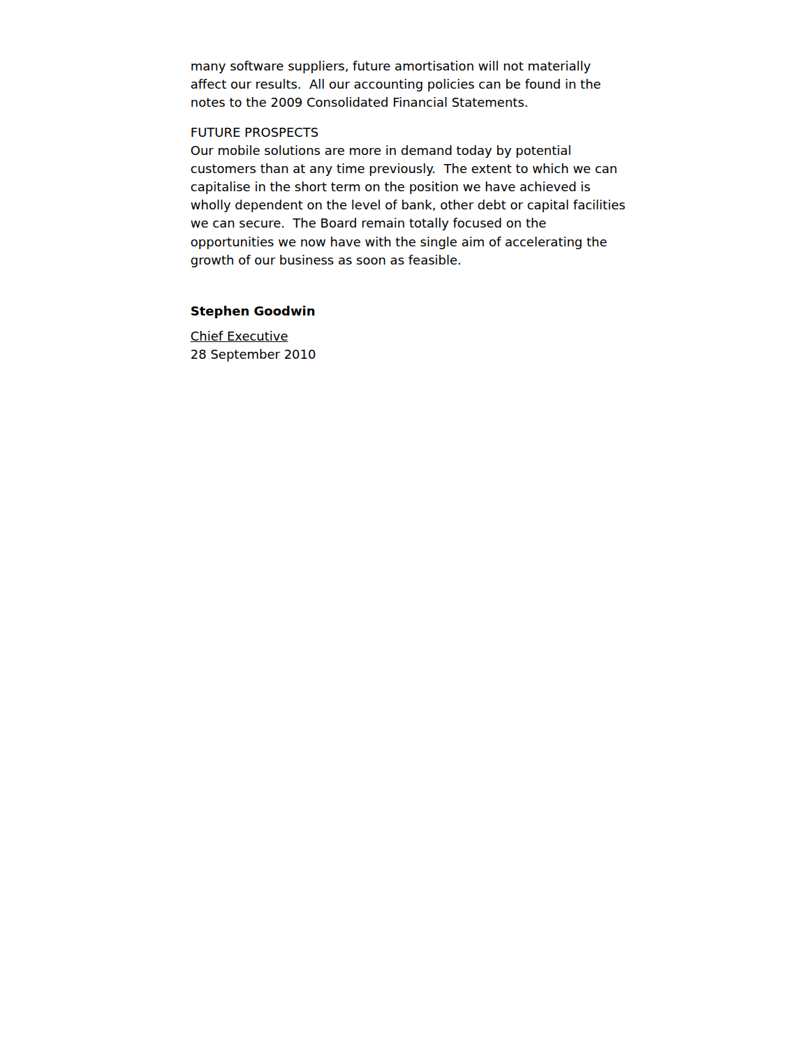many software suppliers, future amortisation will not materially affect our results. All our accounting policies can be found in the notes to the 2009 Consolidated Financial Statements.
FUTURE PROSPECTS
Our mobile solutions are more in demand today by potential customers than at any time previously. The extent to which we can capitalise in the short term on the position we have achieved is wholly dependent on the level of bank, other debt or capital facilities we can secure. The Board remain totally focused on the opportunities we now have with the single aim of accelerating the growth of our business as soon as feasible.
Stephen Goodwin
Chief Executive
28 September 2010